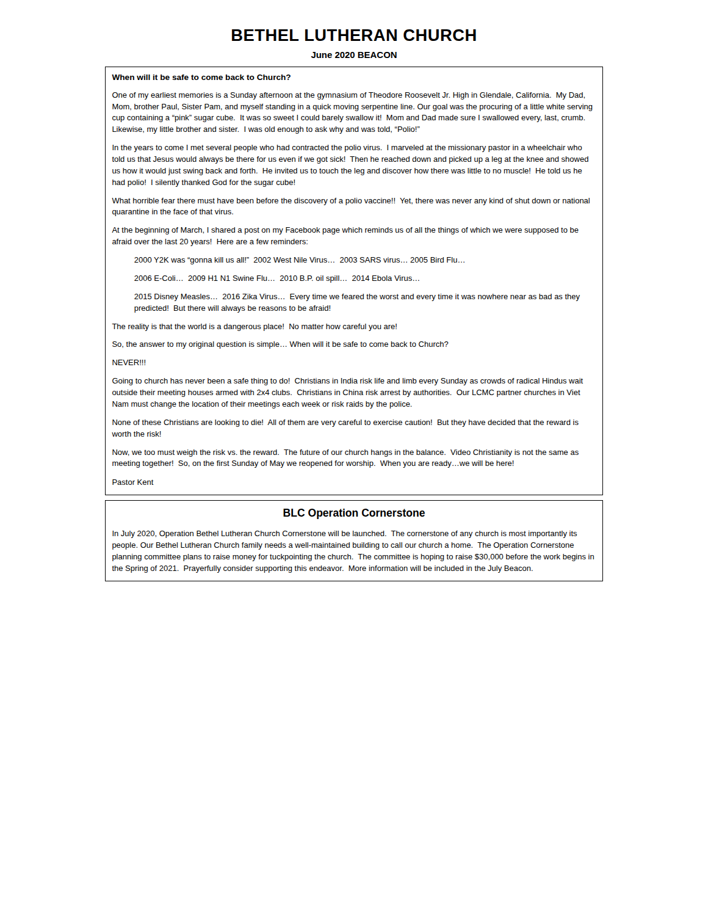BETHEL LUTHERAN CHURCH
June 2020 BEACON
When will it be safe to come back to Church?
One of my earliest memories is a Sunday afternoon at the gymnasium of Theodore Roosevelt Jr. High in Glendale, California. My Dad, Mom, brother Paul, Sister Pam, and myself standing in a quick moving serpentine line. Our goal was the procuring of a little white serving cup containing a “pink” sugar cube. It was so sweet I could barely swallow it! Mom and Dad made sure I swallowed every, last, crumb. Likewise, my little brother and sister. I was old enough to ask why and was told, “Polio!”
In the years to come I met several people who had contracted the polio virus. I marveled at the missionary pastor in a wheelchair who told us that Jesus would always be there for us even if we got sick! Then he reached down and picked up a leg at the knee and showed us how it would just swing back and forth. He invited us to touch the leg and discover how there was little to no muscle! He told us he had polio! I silently thanked God for the sugar cube!
What horrible fear there must have been before the discovery of a polio vaccine!! Yet, there was never any kind of shut down or national quarantine in the face of that virus.
At the beginning of March, I shared a post on my Facebook page which reminds us of all the things of which we were supposed to be afraid over the last 20 years! Here are a few reminders:
2000 Y2K was “gonna kill us all!” 2002 West Nile Virus… 2003 SARS virus… 2005 Bird Flu…
2006 E-Coli… 2009 H1 N1 Swine Flu… 2010 B.P. oil spill… 2014 Ebola Virus…
2015 Disney Measles… 2016 Zika Virus… Every time we feared the worst and every time it was nowhere near as bad as they predicted! But there will always be reasons to be afraid!
The reality is that the world is a dangerous place! No matter how careful you are!
So, the answer to my original question is simple… When will it be safe to come back to Church?
NEVER!!!
Going to church has never been a safe thing to do! Christians in India risk life and limb every Sunday as crowds of radical Hindus wait outside their meeting houses armed with 2x4 clubs. Christians in China risk arrest by authorities. Our LCMC partner churches in Viet Nam must change the location of their meetings each week or risk raids by the police.
None of these Christians are looking to die! All of them are very careful to exercise caution! But they have decided that the reward is worth the risk!
Now, we too must weigh the risk vs. the reward. The future of our church hangs in the balance. Video Christianity is not the same as meeting together! So, on the first Sunday of May we reopened for worship. When you are ready…we will be here!
Pastor Kent
BLC Operation Cornerstone
In July 2020, Operation Bethel Lutheran Church Cornerstone will be launched. The cornerstone of any church is most importantly its people. Our Bethel Lutheran Church family needs a well-maintained building to call our church a home. The Operation Cornerstone planning committee plans to raise money for tuckpointing the church. The committee is hoping to raise $30,000 before the work begins in the Spring of 2021. Prayerfully consider supporting this endeavor. More information will be included in the July Beacon.